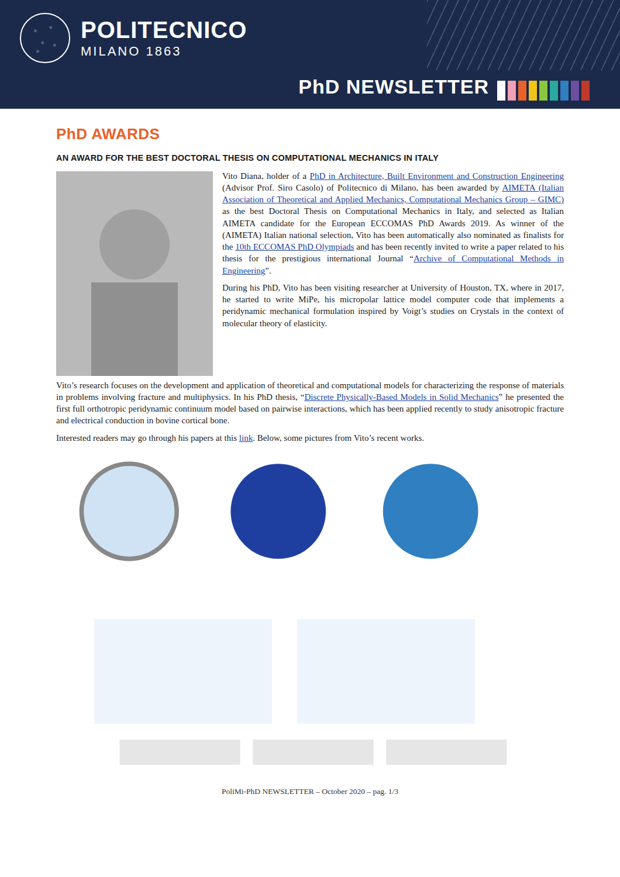POLITECNICO MILANO 1863
PhD NEWSLETTER
PhD AWARDS
An award for the best doctoral thesis on computational mechanics in Italy
Vito Diana, holder of a PhD in Architecture, Built Environment and Construction Engineering (Advisor Prof. Siro Casolo) of Politecnico di Milano, has been awarded by AIMETA (Italian Association of Theoretical and Applied Mechanics, Computational Mechanics Group – GIMC) as the best Doctoral Thesis on Computational Mechanics in Italy, and selected as Italian AIMETA candidate for the European ECCOMAS PhD Awards 2019. As winner of the (AIMETA) Italian national selection, Vito has been automatically also nominated as finalists for the 10th ECCOMAS PhD Olympiads and has been recently invited to write a paper related to his thesis for the prestigious international Journal “Archive of Computational Methods in Engineering”.
During his PhD, Vito has been visiting researcher at University of Houston, TX, where in 2017, he started to write MiPe, his micropolar lattice model computer code that implements a peridynamic mechanical formulation inspired by Voigt’s studies on Crystals in the context of molecular theory of elasticity.
Vito’s research focuses on the development and application of theoretical and computational models for characterizing the response of materials in problems involving fracture and multiphysics. In his PhD thesis, “Discrete Physically-Based Models in Solid Mechanics” he presented the first full orthotropic peridynamic continuum model based on pairwise interactions, which has been applied recently to study anisotropic fracture and electrical conduction in bovine cortical bone.
Interested readers may go through his papers at this link. Below, some pictures from Vito’s recent works.
PoliMi-PhD NEWSLETTER – October 2020 – pag. 1/3